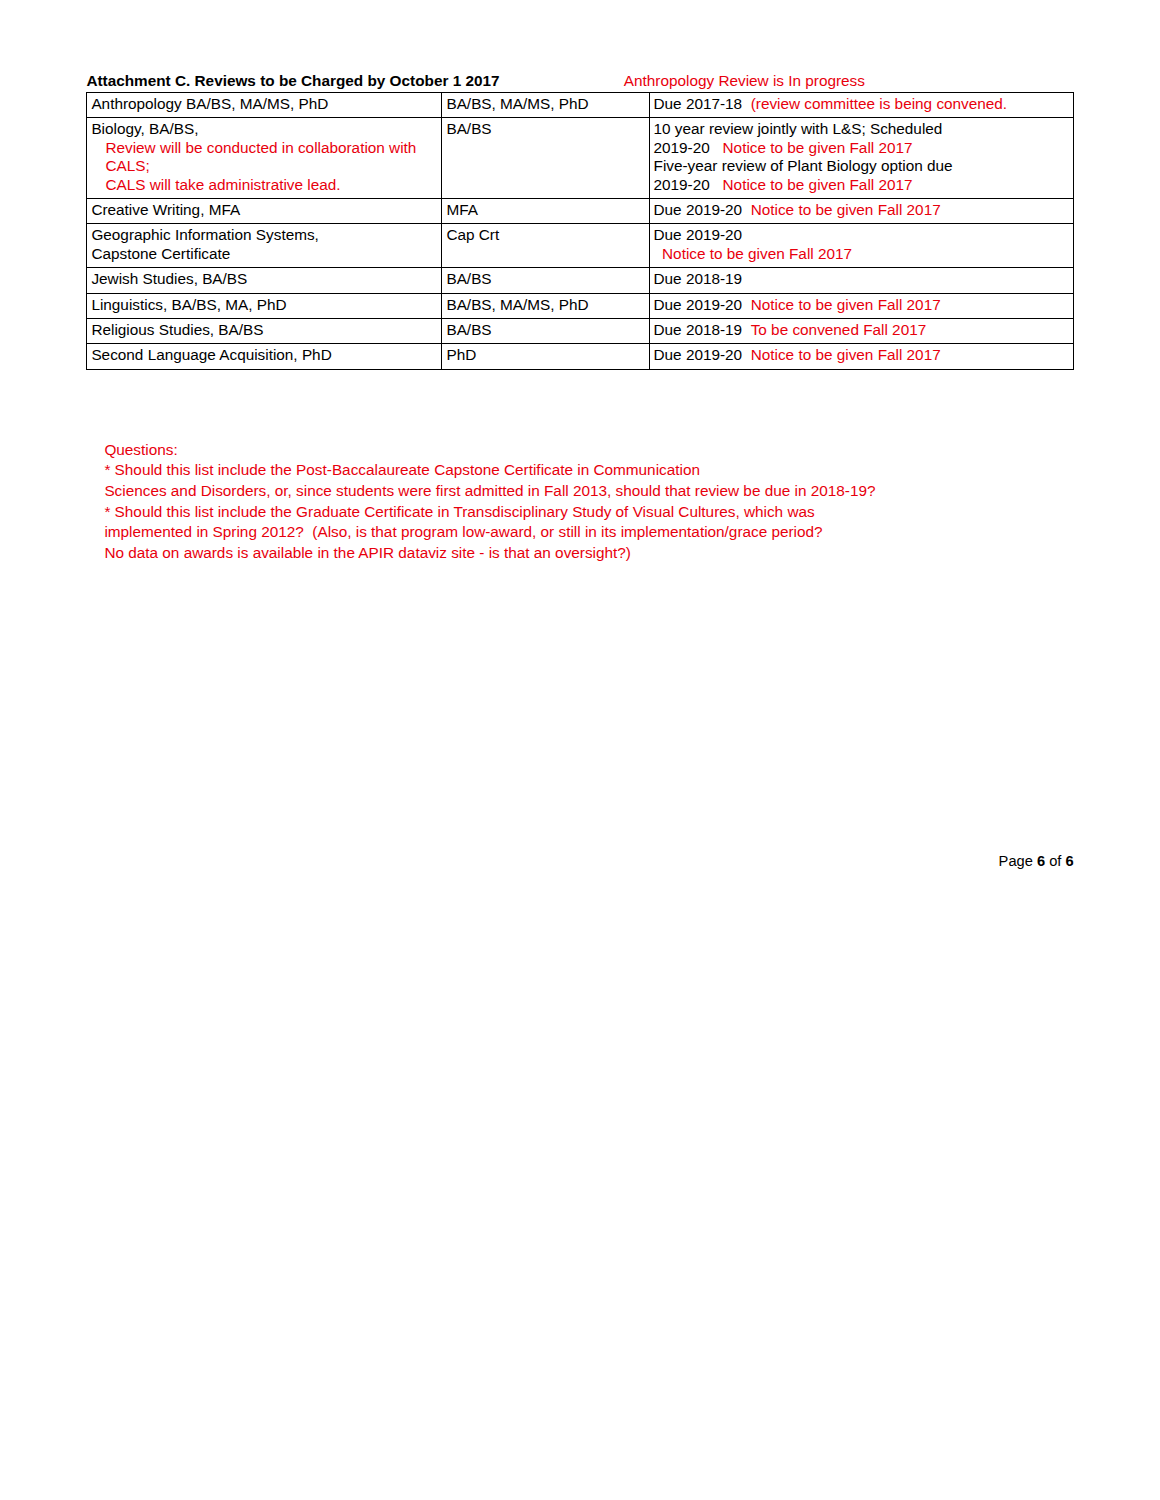Attachment C. Reviews to be Charged by October 1 2017 Anthropology Review is In progress
| Anthropology BA/BS, MA/MS, PhD | BA/BS, MA/MS, PhD | Due 2017-18 (review committee is being convened. |
| Biology, BA/BS, Review will be conducted in collaboration with CALS; CALS will take administrative lead. | BA/BS | 10 year review jointly with L&S; Scheduled 2019-20 Notice to be given Fall 2017 Five-year review of Plant Biology option due 2019-20 Notice to be given Fall 2017 |
| Creative Writing, MFA | MFA | Due 2019-20 Notice to be given Fall 2017 |
| Geographic Information Systems, Capstone Certificate | Cap Crt | Due 2019-20 Notice to be given Fall 2017 |
| Jewish Studies, BA/BS | BA/BS | Due 2018-19 |
| Linguistics, BA/BS, MA, PhD | BA/BS, MA/MS, PhD | Due 2019-20 Notice to be given Fall 2017 |
| Religious Studies, BA/BS | BA/BS | Due 2018-19 To be convened Fall 2017 |
| Second Language Acquisition, PhD | PhD | Due 2019-20 Notice to be given Fall 2017 |
Questions:
* Should this list include the Post-Baccalaureate Capstone Certificate in Communication
Sciences and Disorders, or, since students were first admitted in Fall 2013, should that review be due in 2018-19?
* Should this list include the Graduate Certificate in Transdisciplinary Study of Visual Cultures, which was
implemented in Spring 2012? (Also, is that program low-award, or still in its implementation/grace period?
No data on awards is available in the APIR dataviz site - is that an oversight?)
Page 6 of 6